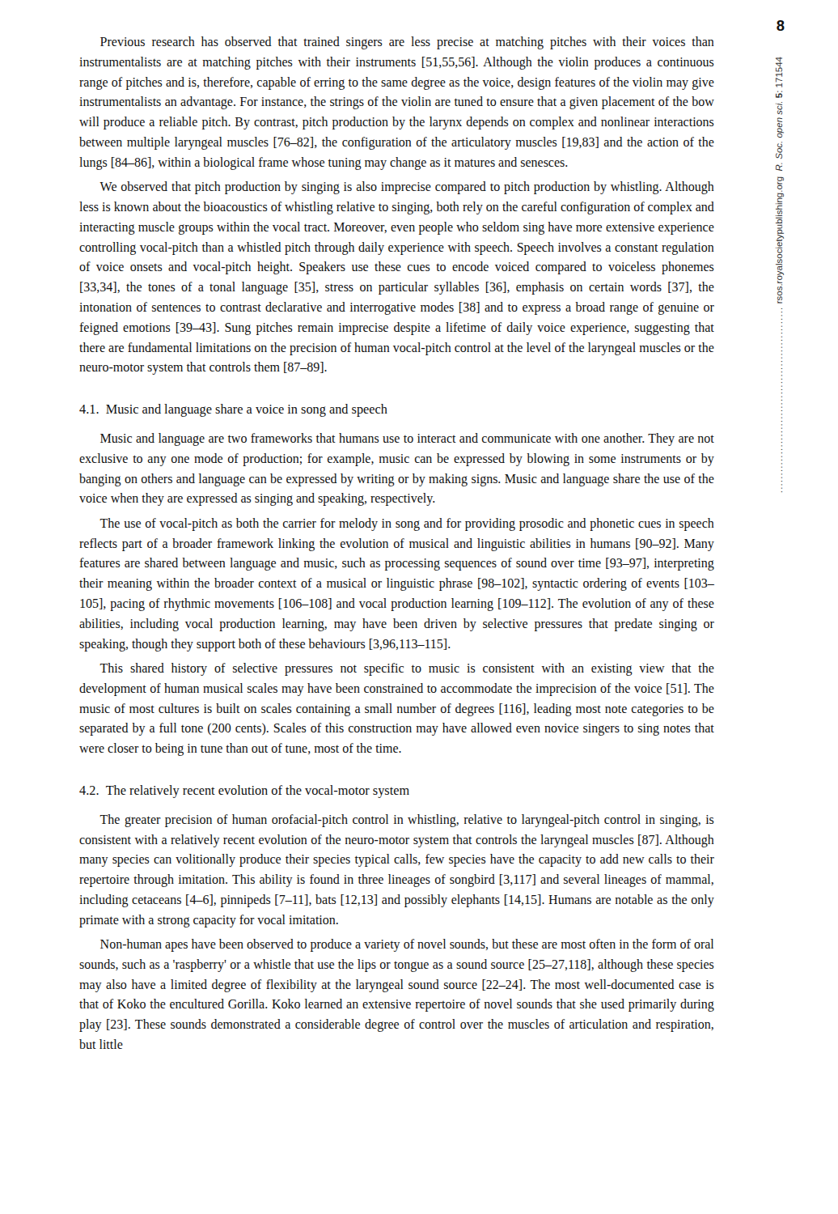8
..................................................... rsos.royalsocietypublishing.org R. Soc. open sci. 5: 171544
Previous research has observed that trained singers are less precise at matching pitches with their voices than instrumentalists are at matching pitches with their instruments [51,55,56]. Although the violin produces a continuous range of pitches and is, therefore, capable of erring to the same degree as the voice, design features of the violin may give instrumentalists an advantage. For instance, the strings of the violin are tuned to ensure that a given placement of the bow will produce a reliable pitch. By contrast, pitch production by the larynx depends on complex and nonlinear interactions between multiple laryngeal muscles [76–82], the configuration of the articulatory muscles [19,83] and the action of the lungs [84–86], within a biological frame whose tuning may change as it matures and senesces.
We observed that pitch production by singing is also imprecise compared to pitch production by whistling. Although less is known about the bioacoustics of whistling relative to singing, both rely on the careful configuration of complex and interacting muscle groups within the vocal tract. Moreover, even people who seldom sing have more extensive experience controlling vocal-pitch than a whistled pitch through daily experience with speech. Speech involves a constant regulation of voice onsets and vocal-pitch height. Speakers use these cues to encode voiced compared to voiceless phonemes [33,34], the tones of a tonal language [35], stress on particular syllables [36], emphasis on certain words [37], the intonation of sentences to contrast declarative and interrogative modes [38] and to express a broad range of genuine or feigned emotions [39–43]. Sung pitches remain imprecise despite a lifetime of daily voice experience, suggesting that there are fundamental limitations on the precision of human vocal-pitch control at the level of the laryngeal muscles or the neuro-motor system that controls them [87–89].
4.1. Music and language share a voice in song and speech
Music and language are two frameworks that humans use to interact and communicate with one another. They are not exclusive to any one mode of production; for example, music can be expressed by blowing in some instruments or by banging on others and language can be expressed by writing or by making signs. Music and language share the use of the voice when they are expressed as singing and speaking, respectively.
The use of vocal-pitch as both the carrier for melody in song and for providing prosodic and phonetic cues in speech reflects part of a broader framework linking the evolution of musical and linguistic abilities in humans [90–92]. Many features are shared between language and music, such as processing sequences of sound over time [93–97], interpreting their meaning within the broader context of a musical or linguistic phrase [98–102], syntactic ordering of events [103–105], pacing of rhythmic movements [106–108] and vocal production learning [109–112]. The evolution of any of these abilities, including vocal production learning, may have been driven by selective pressures that predate singing or speaking, though they support both of these behaviours [3,96,113–115].
This shared history of selective pressures not specific to music is consistent with an existing view that the development of human musical scales may have been constrained to accommodate the imprecision of the voice [51]. The music of most cultures is built on scales containing a small number of degrees [116], leading most note categories to be separated by a full tone (200 cents). Scales of this construction may have allowed even novice singers to sing notes that were closer to being in tune than out of tune, most of the time.
4.2. The relatively recent evolution of the vocal-motor system
The greater precision of human orofacial-pitch control in whistling, relative to laryngeal-pitch control in singing, is consistent with a relatively recent evolution of the neuro-motor system that controls the laryngeal muscles [87]. Although many species can volitionally produce their species typical calls, few species have the capacity to add new calls to their repertoire through imitation. This ability is found in three lineages of songbird [3,117] and several lineages of mammal, including cetaceans [4–6], pinnipeds [7–11], bats [12,13] and possibly elephants [14,15]. Humans are notable as the only primate with a strong capacity for vocal imitation.
Non-human apes have been observed to produce a variety of novel sounds, but these are most often in the form of oral sounds, such as a 'raspberry' or a whistle that use the lips or tongue as a sound source [25–27,118], although these species may also have a limited degree of flexibility at the laryngeal sound source [22–24]. The most well-documented case is that of Koko the encultured Gorilla. Koko learned an extensive repertoire of novel sounds that she used primarily during play [23]. These sounds demonstrated a considerable degree of control over the muscles of articulation and respiration, but little